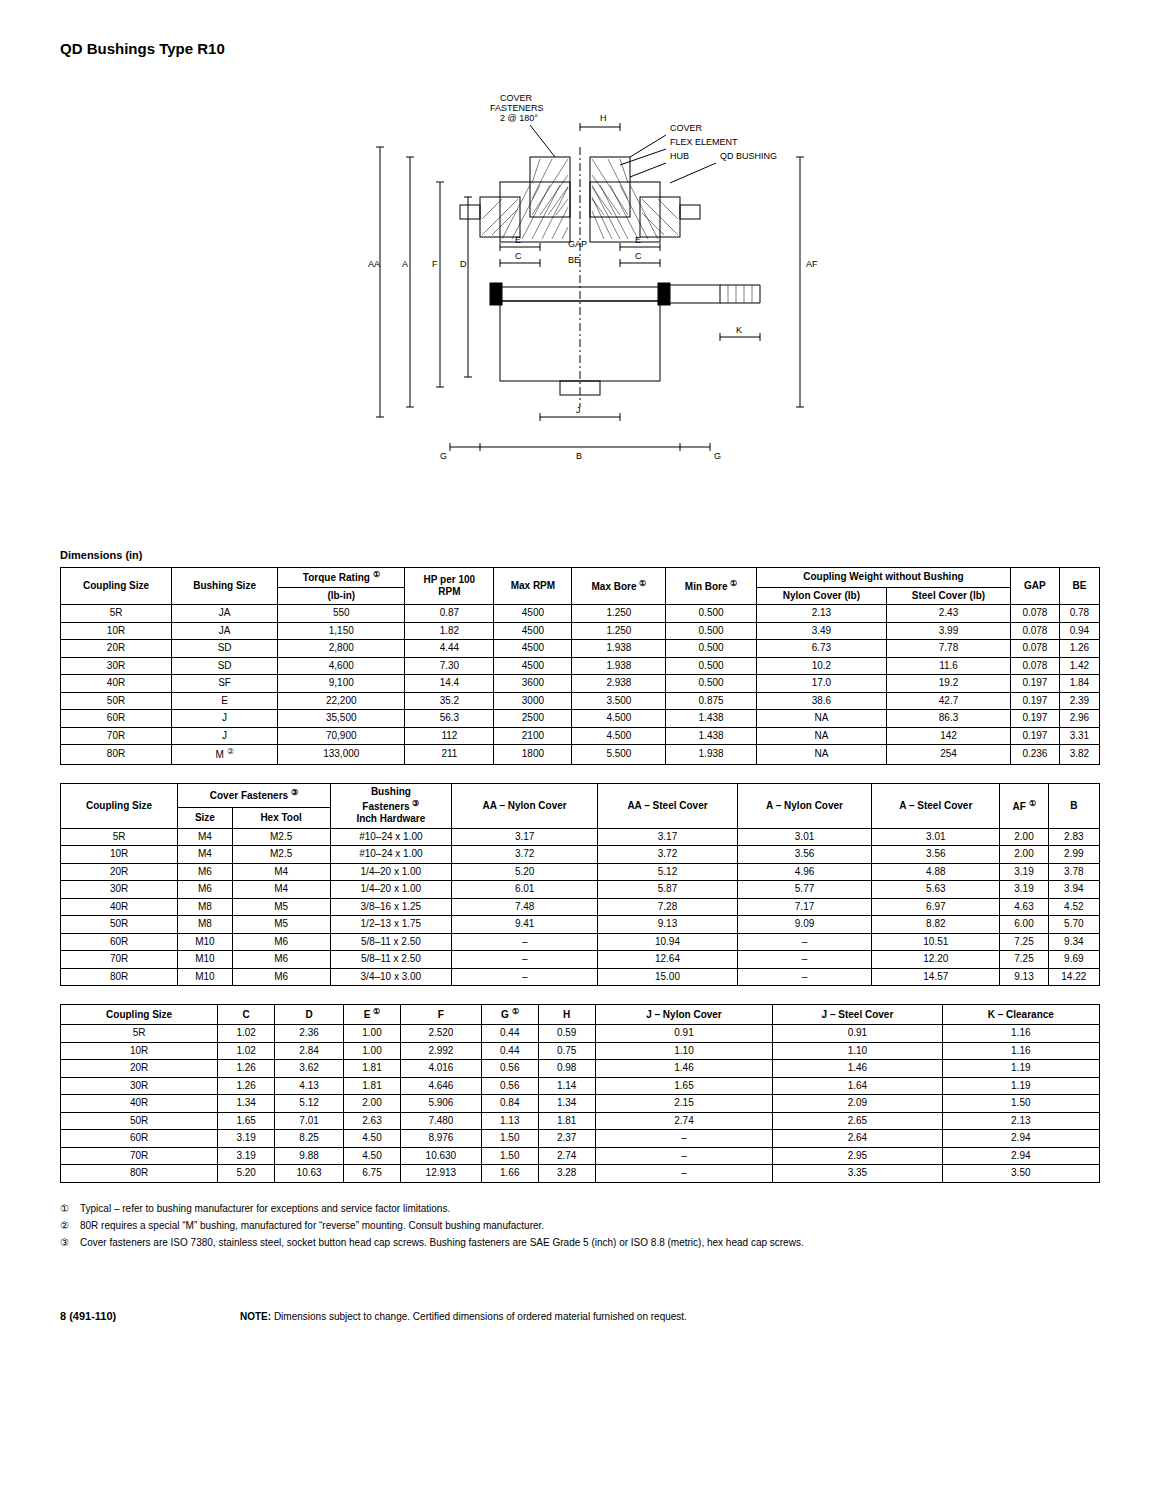QD Bushings Type R10
COVER FASTENERS 2 @ 180° H COVER FLEX ELEMENT HUB QD BUSHING E E GAP BE C C AA A F D AF K J B G G
Dimensions (in)
| Coupling Size | Bushing Size | Torque Rating ① | HP per 100 RPM | Max RPM | Max Bore ① | Min Bore ① | Coupling Weight without Bushing | GAP | BE |
| --- | --- | --- | --- | --- | --- | --- | --- | --- | --- |
| (lb-in) | Nylon Cover (lb) | Steel Cover (lb) |
| 5R | JA | 550 | 0.87 | 4500 | 1.250 | 0.500 | 2.13 | 2.43 | 0.078 | 0.78 |
| 10R | JA | 1,150 | 1.82 | 4500 | 1.250 | 0.500 | 3.49 | 3.99 | 0.078 | 0.94 |
| 20R | SD | 2,800 | 4.44 | 4500 | 1.938 | 0.500 | 6.73 | 7.78 | 0.078 | 1.26 |
| 30R | SD | 4,600 | 7.30 | 4500 | 1.938 | 0.500 | 10.2 | 11.6 | 0.078 | 1.42 |
| 40R | SF | 9,100 | 14.4 | 3600 | 2.938 | 0.500 | 17.0 | 19.2 | 0.197 | 1.84 |
| 50R | E | 22,200 | 35.2 | 3000 | 3.500 | 0.875 | 38.6 | 42.7 | 0.197 | 2.39 |
| 60R | J | 35,500 | 56.3 | 2500 | 4.500 | 1.438 | NA | 86.3 | 0.197 | 2.96 |
| 70R | J | 70,900 | 112 | 2100 | 4.500 | 1.438 | NA | 142 | 0.197 | 3.31 |
| 80R | M ② | 133,000 | 211 | 1800 | 5.500 | 1.938 | NA | 254 | 0.236 | 3.82 |
| Coupling Size | Cover Fasteners ③ | Bushing Fasteners ③ Inch Hardware | AA – Nylon Cover | AA – Steel Cover | A – Nylon Cover | A – Steel Cover | AF ① | B |
| --- | --- | --- | --- | --- | --- | --- | --- | --- |
| Size | Hex Tool |
| 5R | M4 | M2.5 | #10–24 x 1.00 | 3.17 | 3.17 | 3.01 | 3.01 | 2.00 | 2.83 |
| 10R | M4 | M2.5 | #10–24 x 1.00 | 3.72 | 3.72 | 3.56 | 3.56 | 2.00 | 2.99 |
| 20R | M6 | M4 | 1/4–20 x 1.00 | 5.20 | 5.12 | 4.96 | 4.88 | 3.19 | 3.78 |
| 30R | M6 | M4 | 1/4–20 x 1.00 | 6.01 | 5.87 | 5.77 | 5.63 | 3.19 | 3.94 |
| 40R | M8 | M5 | 3/8–16 x 1.25 | 7.48 | 7.28 | 7.17 | 6.97 | 4.63 | 4.52 |
| 50R | M8 | M5 | 1/2–13 x 1.75 | 9.41 | 9.13 | 9.09 | 8.82 | 6.00 | 5.70 |
| 60R | M10 | M6 | 5/8–11 x 2.50 | – | 10.94 | – | 10.51 | 7.25 | 9.34 |
| 70R | M10 | M6 | 5/8–11 x 2.50 | – | 12.64 | – | 12.20 | 7.25 | 9.69 |
| 80R | M10 | M6 | 3/4–10 x 3.00 | – | 15.00 | – | 14.57 | 9.13 | 14.22 |
| Coupling Size | C | D | E ① | F | G ① | H | J – Nylon Cover | J – Steel Cover | K – Clearance |
| --- | --- | --- | --- | --- | --- | --- | --- | --- | --- |
| 5R | 1.02 | 2.36 | 1.00 | 2.520 | 0.44 | 0.59 | 0.91 | 0.91 | 1.16 |
| 10R | 1.02 | 2.84 | 1.00 | 2.992 | 0.44 | 0.75 | 1.10 | 1.10 | 1.16 |
| 20R | 1.26 | 3.62 | 1.81 | 4.016 | 0.56 | 0.98 | 1.46 | 1.46 | 1.19 |
| 30R | 1.26 | 4.13 | 1.81 | 4.646 | 0.56 | 1.14 | 1.65 | 1.64 | 1.19 |
| 40R | 1.34 | 5.12 | 2.00 | 5.906 | 0.84 | 1.34 | 2.15 | 2.09 | 1.50 |
| 50R | 1.65 | 7.01 | 2.63 | 7.480 | 1.13 | 1.81 | 2.74 | 2.65 | 2.13 |
| 60R | 3.19 | 8.25 | 4.50 | 8.976 | 1.50 | 2.37 | – | 2.64 | 2.94 |
| 70R | 3.19 | 9.88 | 4.50 | 10.630 | 1.50 | 2.74 | – | 2.95 | 2.94 |
| 80R | 5.20 | 10.63 | 6.75 | 12.913 | 1.66 | 3.28 | – | 3.35 | 3.50 |
① Typical – refer to bushing manufacturer for exceptions and service factor limitations.
②80R requires a special “M” bushing, manufactured for “reverse” mounting. Consult bushing manufacturer.
③ Cover fasteners are ISO 7380, stainless steel, socket button head cap screws. Bushing fasteners are SAE Grade 5 (inch) or ISO 8.8 (metric), hex head cap screws.
8 (491-110)
NOTE: Dimensions subject to change. Certified dimensions of ordered material furnished on request.